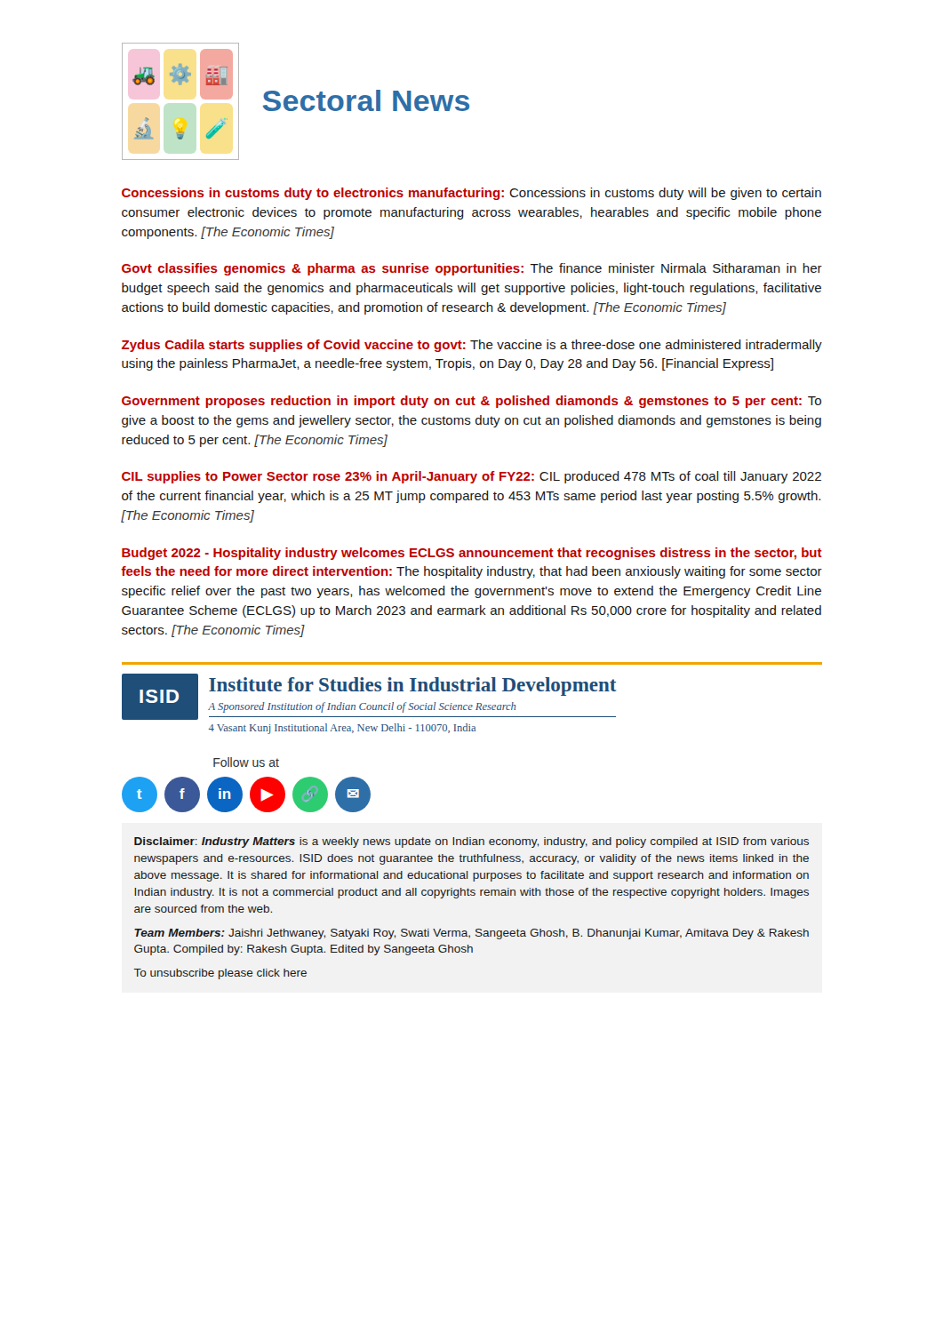🚜
⚙️
🏭
🔬
💡
🧪
Sectoral News
Concessions in customs duty to electronics manufacturing: Concessions in customs duty will be given to certain consumer electronic devices to promote manufacturing across wearables, hearables and specific mobile phone components. [The Economic Times]
Govt classifies genomics & pharma as sunrise opportunities: The finance minister Nirmala Sitharaman in her budget speech said the genomics and pharmaceuticals will get supportive policies, light-touch regulations, facilitative actions to build domestic capacities, and promotion of research & development. [The Economic Times]
Zydus Cadila starts supplies of Covid vaccine to govt: The vaccine is a three-dose one administered intradermally using the painless PharmaJet, a needle-free system, Tropis, on Day 0, Day 28 and Day 56. [Financial Express]
Government proposes reduction in import duty on cut & polished diamonds & gemstones to 5 per cent: To give a boost to the gems and jewellery sector, the customs duty on cut an polished diamonds and gemstones is being reduced to 5 per cent. [The Economic Times]
CIL supplies to Power Sector rose 23% in April-January of FY22: CIL produced 478 MTs of coal till January 2022 of the current financial year, which is a 25 MT jump compared to 453 MTs same period last year posting 5.5% growth. [The Economic Times]
Budget 2022 - Hospitality industry welcomes ECLGS announcement that recognises distress in the sector, but feels the need for more direct intervention: The hospitality industry, that had been anxiously waiting for some sector specific relief over the past two years, has welcomed the government's move to extend the Emergency Credit Line Guarantee Scheme (ECLGS) up to March 2023 and earmark an additional Rs 50,000 crore for hospitality and related sectors. [The Economic Times]
ISID
Institute for Studies in Industrial Development
A Sponsored Institution of Indian Council of Social Science Research
4 Vasant Kunj Institutional Area, New Delhi - 110070, India
Follow us at
t f in ▶ 🔗 ✉
Disclaimer: Industry Matters is a weekly news update on Indian economy, industry, and policy compiled at ISID from various newspapers and e-resources. ISID does not guarantee the truthfulness, accuracy, or validity of the news items linked in the above message. It is shared for informational and educational purposes to facilitate and support research and information on Indian industry. It is not a commercial product and all copyrights remain with those of the respective copyright holders. Images are sourced from the web.
Team Members: Jaishri Jethwaney, Satyaki Roy, Swati Verma, Sangeeta Ghosh, B. Dhanunjai Kumar, Amitava Dey & Rakesh Gupta. Compiled by: Rakesh Gupta. Edited by Sangeeta Ghosh
To unsubscribe please click here